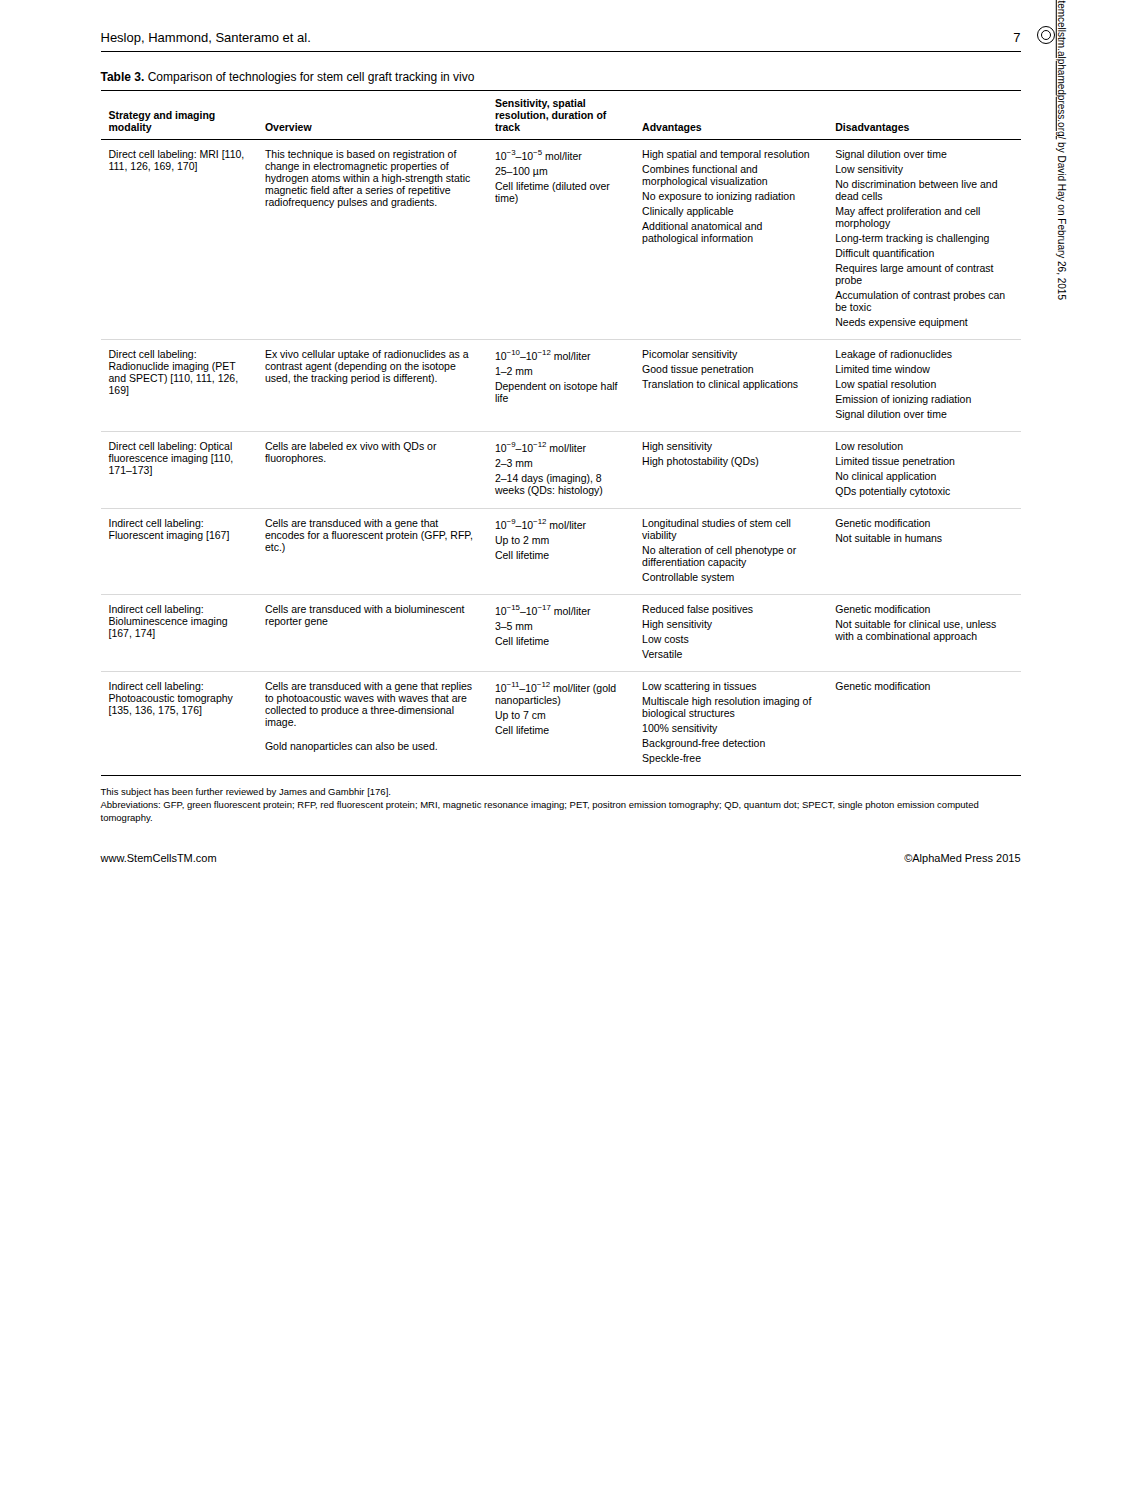Heslop, Hammond, Santeramo et al.
7
Table 3. Comparison of technologies for stem cell graft tracking in vivo
| Strategy and imaging modality | Overview | Sensitivity, spatial resolution, duration of track | Advantages | Disadvantages |
| --- | --- | --- | --- | --- |
| Direct cell labeling: MRI [110, 111, 126, 169, 170] | This technique is based on registration of change in electromagnetic properties of hydrogen atoms within a high-strength static magnetic field after a series of repetitive radiofrequency pulses and gradients. | 10 −3 –10 −5 mol/liter 25–100 µm Cell lifetime (diluted over time) | High spatial and temporal resolution Combines functional and morphological visualization No exposure to ionizing radiation Clinically applicable Additional anatomical and pathological information | Signal dilution over time Low sensitivity No discrimination between live and dead cells May affect proliferation and cell morphology Long-term tracking is challenging Difficult quantification Requires large amount of contrast probe Accumulation of contrast probes can be toxic Needs expensive equipment |
| Direct cell labeling: Radionuclide imaging (PET and SPECT) [110, 111, 126, 169] | Ex vivo cellular uptake of radionuclides as a contrast agent (depending on the isotope used, the tracking period is different). | 10 −10 –10 −12 mol/liter 1–2 mm Dependent on isotope half life | Picomolar sensitivity Good tissue penetration Translation to clinical applications | Leakage of radionuclides Limited time window Low spatial resolution Emission of ionizing radiation Signal dilution over time |
| Direct cell labeling: Optical fluorescence imaging [110, 171–173] | Cells are labeled ex vivo with QDs or fluorophores. | 10 −9 –10 −12 mol/liter 2–3 mm 2–14 days (imaging), 8 weeks (QDs: histology) | High sensitivity High photostability (QDs) | Low resolution Limited tissue penetration No clinical application QDs potentially cytotoxic |
| Indirect cell labeling: Fluorescent imaging [167] | Cells are transduced with a gene that encodes for a fluorescent protein (GFP, RFP, etc.) | 10 −9 –10 −12 mol/liter Up to 2 mm Cell lifetime | Longitudinal studies of stem cell viability No alteration of cell phenotype or differentiation capacity Controllable system | Genetic modification Not suitable in humans |
| Indirect cell labeling: Bioluminescence imaging [167, 174] | Cells are transduced with a bioluminescent reporter gene | 10 −15 –10 −17 mol/liter 3–5 mm Cell lifetime | Reduced false positives High sensitivity Low costs Versatile | Genetic modification Not suitable for clinical use, unless with a combinational approach |
| Indirect cell labeling: Photoacoustic tomography [135, 136, 175, 176] | Cells are transduced with a gene that replies to photoacoustic waves with waves that are collected to produce a three-dimensional image. Gold nanoparticles can also be used. | 10 −11 –10 −12 mol/liter (gold nanoparticles) Up to 7 cm Cell lifetime | Low scattering in tissues Multiscale high resolution imaging of biological structures 100% sensitivity Background-free detection Speckle-free | Genetic modification |
This subject has been further reviewed by James and Gambhir [176].
Abbreviations: GFP, green fluorescent protein; RFP, red fluorescent protein; MRI, magnetic resonance imaging; PET, positron emission tomography; QD, quantum dot; SPECT, single photon emission computed tomography.
www.StemCellsTM.com
©AlphaMed Press 2015
Downloaded from http://stemcellstm.alphamedpress.org/ by David Hay on February 26, 2015